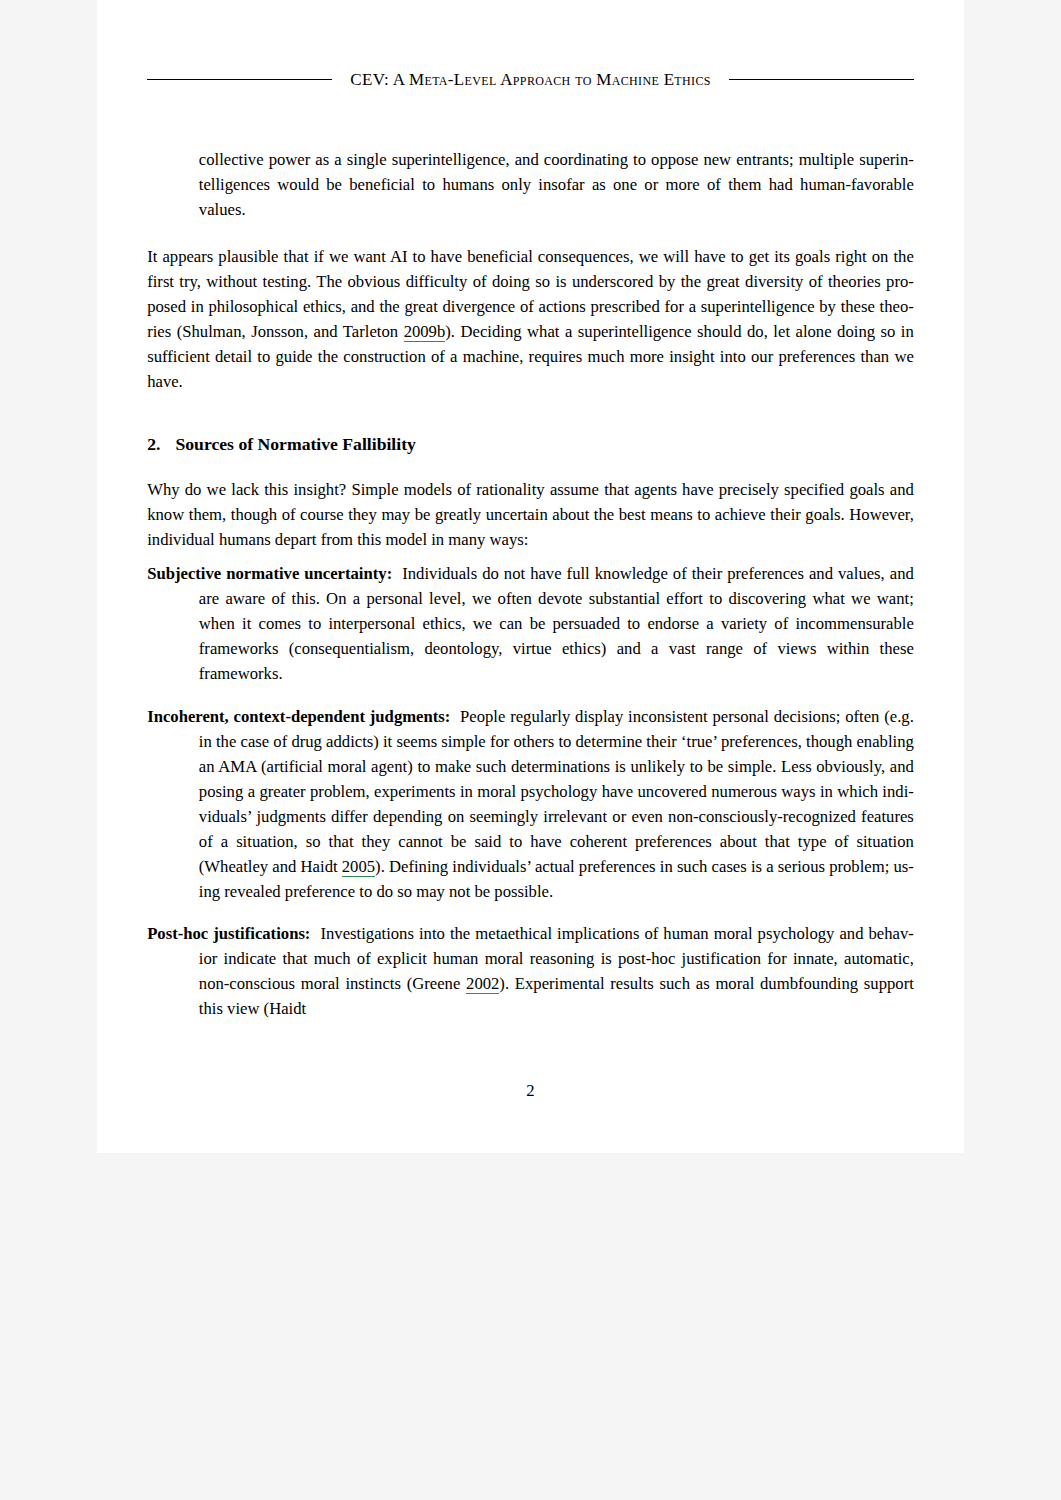CEV: A Meta-Level Approach to Machine Ethics
collective power as a single superintelligence, and coordinating to oppose new entrants; multiple superintelligences would be beneficial to humans only insofar as one or more of them had human-favorable values.
It appears plausible that if we want AI to have beneficial consequences, we will have to get its goals right on the first try, without testing. The obvious difficulty of doing so is underscored by the great diversity of theories proposed in philosophical ethics, and the great divergence of actions prescribed for a superintelligence by these theories (Shulman, Jonsson, and Tarleton 2009b). Deciding what a superintelligence should do, let alone doing so in sufficient detail to guide the construction of a machine, requires much more insight into our preferences than we have.
2. Sources of Normative Fallibility
Why do we lack this insight? Simple models of rationality assume that agents have precisely specified goals and know them, though of course they may be greatly uncertain about the best means to achieve their goals. However, individual humans depart from this model in many ways:
Subjective normative uncertainty:
Individuals do not have full knowledge of their preferences and values, and are aware of this. On a personal level, we often devote substantial effort to discovering what we want; when it comes to interpersonal ethics, we can be persuaded to endorse a variety of incommensurable frameworks (consequentialism, deontology, virtue ethics) and a vast range of views within these frameworks.
Incoherent, context-dependent judgments:
People regularly display inconsistent personal decisions; often (e.g. in the case of drug addicts) it seems simple for others to determine their ‘true’ preferences, though enabling an AMA (artificial moral agent) to make such determinations is unlikely to be simple. Less obviously, and posing a greater problem, experiments in moral psychology have uncovered numerous ways in which individuals’ judgments differ depending on seemingly irrelevant or even non-consciously-recognized features of a situation, so that they cannot be said to have coherent preferences about that type of situation (Wheatley and Haidt 2005). Defining individuals’ actual preferences in such cases is a serious problem; using revealed preference to do so may not be possible.
Post-hoc justifications:
Investigations into the metaethical implications of human moral psychology and behavior indicate that much of explicit human moral reasoning is post-hoc justification for innate, automatic, non-conscious moral instincts (Greene 2002). Experimental results such as moral dumbfounding support this view (Haidt
2